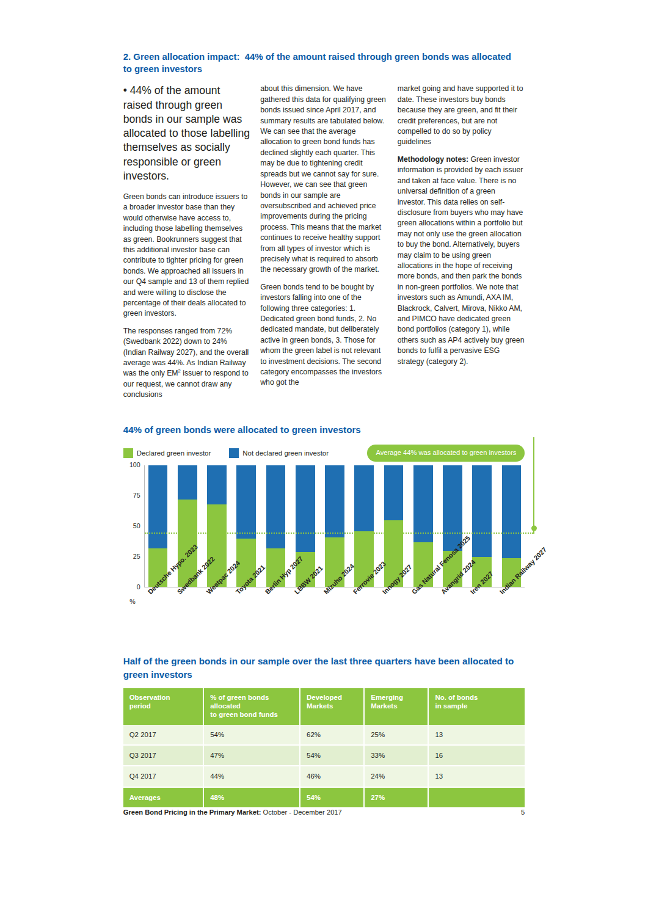2. Green allocation impact: 44% of the amount raised through green bonds was allocated
to green investors
• 44% of the amount raised through green bonds in our sample was allocated to those labelling themselves as socially responsible or green investors.
Green bonds can introduce issuers to a broader investor base than they would otherwise have access to, including those labelling themselves as green. Bookrunners suggest that this additional investor base can contribute to tighter pricing for green bonds. We approached all issuers in our Q4 sample and 13 of them replied and were willing to disclose the percentage of their deals allocated to green investors.
The responses ranged from 72% (Swedbank 2022) down to 24% (Indian Railway 2027), and the overall average was 44%. As Indian Railway was the only EM2 issuer to respond to our request, we cannot draw any conclusions
about this dimension. We have gathered this data for qualifying green bonds issued since April 2017, and summary results are tabulated below. We can see that the average allocation to green bond funds has declined slightly each quarter. This may be due to tightening credit spreads but we cannot say for sure. However, we can see that green bonds in our sample are oversubscribed and achieved price improvements during the pricing process. This means that the market continues to receive healthy support from all types of investor which is precisely what is required to absorb the necessary growth of the market.
Green bonds tend to be bought by investors falling into one of the following three categories: 1. Dedicated green bond funds, 2. No dedicated mandate, but deliberately active in green bonds, 3. Those for whom the green label is not relevant to investment decisions. The second category encompasses the investors who got the
market going and have supported it to date. These investors buy bonds because they are green, and fit their credit preferences, but are not compelled to do so by policy guidelines
Methodology notes: Green investor information is provided by each issuer and taken at face value. There is no universal definition of a green investor. This data relies on self-disclosure from buyers who may have green allocations within a portfolio but may not only use the green allocation to buy the bond. Alternatively, buyers may claim to be using green allocations in the hope of receiving more bonds, and then park the bonds in non-green portfolios. We note that investors such as Amundi, AXA IM, Blackrock, Calvert, Mirova, Nikko AM, and PIMCO have dedicated green bond portfolios (category 1), while others such as AP4 actively buy green bonds to fulfil a pervasive ESG strategy (category 2).
44% of green bonds were allocated to green investors
Declared green investor
Not declared green investor
Average 44% was allocated to green investors
100 75 50 25 0 %
Deutsche Hypo. 2023
Swedbank 2022
Westpac 2024
Toyota 2021
Berlin Hyp 2027
LBBW 2021
Mizuho 2024
Ferrovie 2023
Innogy 2027
Gas Natural Fenosa 2025
Avangrid 2024
Iren 2027
Indian Railway 2027
Half of the green bonds in our sample over the last three quarters have been allocated to green investors
| Observation period | % of green bonds allocated to green bond funds | Developed Markets | Emerging Markets | No. of bonds in sample |
| --- | --- | --- | --- | --- |
| Q2 2017 | 54% | 62% | 25% | 13 |
| Q3 2017 | 47% | 54% | 33% | 16 |
| Q4 2017 | 44% | 46% | 24% | 13 |
| Averages | 48% | 54% | 27% | |
Green Bond Pricing in the Primary Market: October - December 2017
5